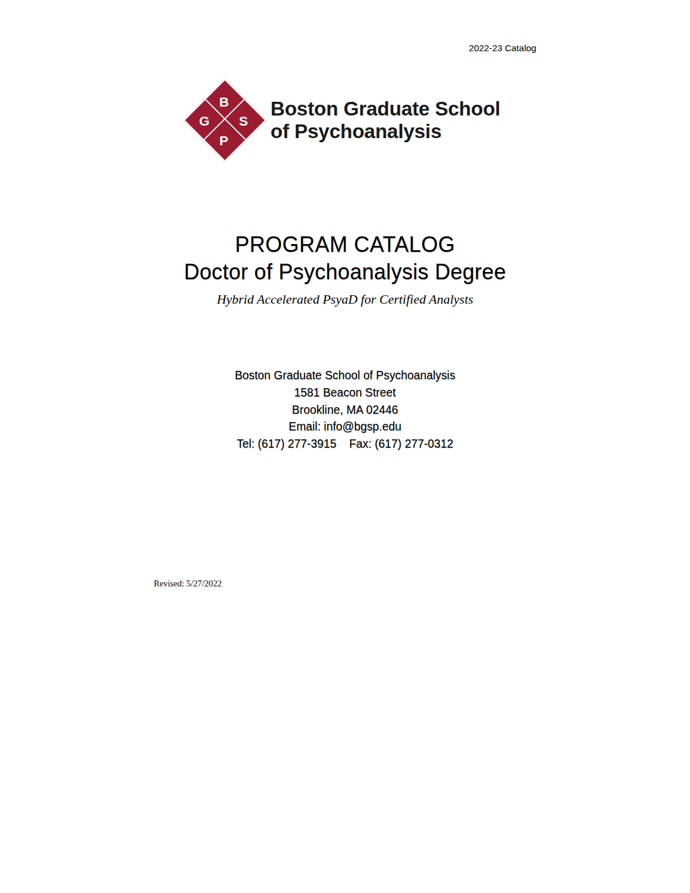2022-23 Catalog
B
G
S
P
Boston Graduate School
of Psychoanalysis
PROGRAM CATALOG
Doctor of Psychoanalysis Degree
Hybrid Accelerated PsyaD for Certified Analysts
Boston Graduate School of Psychoanalysis
1581 Beacon Street
Brookline, MA 02446
Email: info@bgsp.edu
Tel: (617) 277-3915 Fax: (617) 277-0312
Revised: 5/27/2022